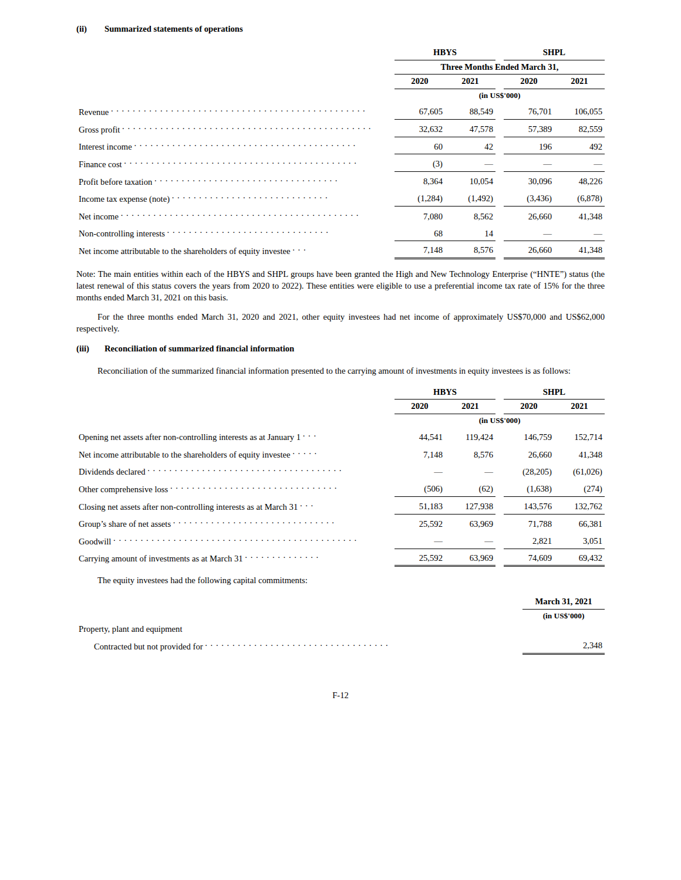(ii) Summarized statements of operations
| | | HBYS | | SHPL |
| | | Three Months Ended March 31, |
| | | 2020 | 2021 | | 2020 | 2021 |
| | | (in US$'000) |
| Revenue . . . . . . . . . . . . . . . . . . . . . . . . . . . . . . . . . . . . . . . . . . . . . . . | | 67,605 | 88,549 | | 76,701 | 106,055 |
| Gross profit . . . . . . . . . . . . . . . . . . . . . . . . . . . . . . . . . . . . . . . . . . . . . . | | 32,632 | 47,578 | | 57,389 | 82,559 |
| Interest income . . . . . . . . . . . . . . . . . . . . . . . . . . . . . . . . . . . . . . . . . | | 60 | 42 | | 196 | 492 |
| Finance cost . . . . . . . . . . . . . . . . . . . . . . . . . . . . . . . . . . . . . . . . . . . | | (3) | — | | — | — |
| Profit before taxation . . . . . . . . . . . . . . . . . . . . . . . . . . . . . . . . . . | | 8,364 | 10,054 | | 30,096 | 48,226 |
| Income tax expense (note) . . . . . . . . . . . . . . . . . . . . . . . . . . . . . | | (1,284) | (1,492) | | (3,436) | (6,878) |
| Net income . . . . . . . . . . . . . . . . . . . . . . . . . . . . . . . . . . . . . . . . . . . . | | 7,080 | 8,562 | | 26,660 | 41,348 |
| Non-controlling interests . . . . . . . . . . . . . . . . . . . . . . . . . . . . . . | | 68 | 14 | | — | — |
| Net income attributable to the shareholders of equity investee . . . | | 7,148 | 8,576 | | 26,660 | 41,348 |
Note: The main entities within each of the HBYS and SHPL groups have been granted the High and New Technology Enterprise (“HNTE”) status (the latest renewal of this status covers the years from 2020 to 2022). These entities were eligible to use a preferential income tax rate of 15% for the three months ended March 31, 2021 on this basis.
For the three months ended March 31, 2020 and 2021, other equity investees had net income of approximately US$70,000 and US$62,000 respectively.
(iii) Reconciliation of summarized financial information
Reconciliation of the summarized financial information presented to the carrying amount of investments in equity investees is as follows:
| | | HBYS | | SHPL |
| | | 2020 | 2021 | | 2020 | 2021 |
| | | (in US$'000) |
| Opening net assets after non-controlling interests as at January 1 . . . | | 44,541 | 119,424 | | 146,759 | 152,714 |
| Net income attributable to the shareholders of equity investee . . . . . | | 7,148 | 8,576 | | 26,660 | 41,348 |
| Dividends declared . . . . . . . . . . . . . . . . . . . . . . . . . . . . . . . . . . . . | | — | — | | (28,205) | (61,026) |
| Other comprehensive loss . . . . . . . . . . . . . . . . . . . . . . . . . . . . . . . | | (506) | (62) | | (1,638) | (274) |
| Closing net assets after non-controlling interests as at March 31 . . . | | 51,183 | 127,938 | | 143,576 | 132,762 |
| Group’s share of net assets . . . . . . . . . . . . . . . . . . . . . . . . . . . . . . | | 25,592 | 63,969 | | 71,788 | 66,381 |
| Goodwill . . . . . . . . . . . . . . . . . . . . . . . . . . . . . . . . . . . . . . . . . . . . . | | — | — | | 2,821 | 3,051 |
| Carrying amount of investments as at March 31 . . . . . . . . . . . . . . | | 25,592 | 63,969 | | 74,609 | 69,432 |
The equity investees had the following capital commitments:
| | March 31, 2021 |
| | (in US$'000) |
| Property, plant and equipment | |
| Contracted but not provided for . . . . . . . . . . . . . . . . . . . . . . . . . . . . . . . . . . | 2,348 |
F-12